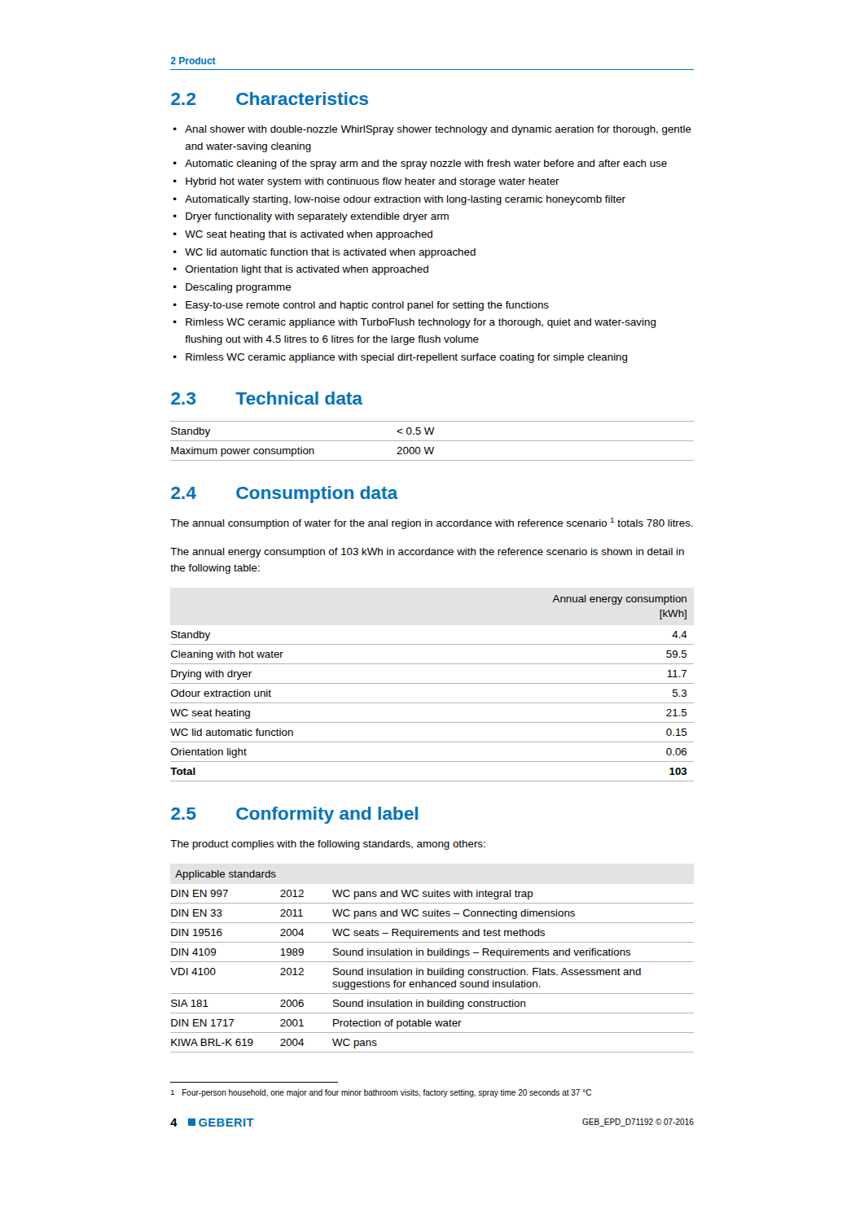2 Product
2.2 Characteristics
Anal shower with double-nozzle WhirlSpray shower technology and dynamic aeration for thorough, gentle and water-saving cleaning
Automatic cleaning of the spray arm and the spray nozzle with fresh water before and after each use
Hybrid hot water system with continuous flow heater and storage water heater
Automatically starting, low-noise odour extraction with long-lasting ceramic honeycomb filter
Dryer functionality with separately extendible dryer arm
WC seat heating that is activated when approached
WC lid automatic function that is activated when approached
Orientation light that is activated when approached
Descaling programme
Easy-to-use remote control and haptic control panel for setting the functions
Rimless WC ceramic appliance with TurboFlush technology for a thorough, quiet and water-saving flushing out with 4.5 litres to 6 litres for the large flush volume
Rimless WC ceramic appliance with special dirt-repellent surface coating for simple cleaning
2.3 Technical data
| Standby | < 0.5 W |
| Maximum power consumption | 2000 W |
2.4 Consumption data
The annual consumption of water for the anal region in accordance with reference scenario 1 totals 780 litres.
The annual energy consumption of 103 kWh in accordance with the reference scenario is shown in detail in the following table:
| | Annual energy consumption [kWh] |
| --- | --- |
| Standby | 4.4 |
| Cleaning with hot water | 59.5 |
| Drying with dryer | 11.7 |
| Odour extraction unit | 5.3 |
| WC seat heating | 21.5 |
| WC lid automatic function | 0.15 |
| Orientation light | 0.06 |
| Total | 103 |
2.5 Conformity and label
The product complies with the following standards, among others:
| Applicable standards |
| --- |
| DIN EN 997 | 2012 | WC pans and WC suites with integral trap |
| DIN EN 33 | 2011 | WC pans and WC suites – Connecting dimensions |
| DIN 19516 | 2004 | WC seats – Requirements and test methods |
| DIN 4109 | 1989 | Sound insulation in buildings – Requirements and verifications |
| VDI 4100 | 2012 | Sound insulation in building construction. Flats. Assessment and suggestions for enhanced sound insulation. |
| SIA 181 | 2006 | Sound insulation in building construction |
| DIN EN 1717 | 2001 | Protection of potable water |
| KIWA BRL-K 619 | 2004 | WC pans |
1 Four-person household, one major and four minor bathroom visits, factory setting, spray time 20 seconds at 37 °C
4 GEBERIT
GEB_EPD_D71192 © 07-2016